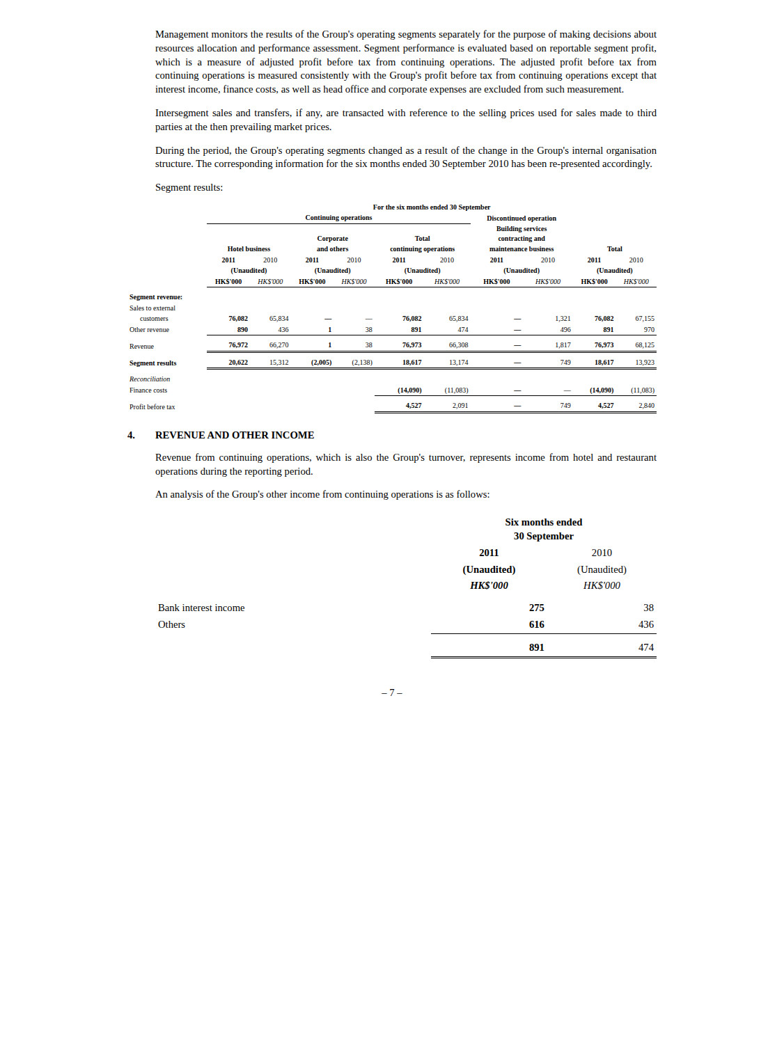Management monitors the results of the Group's operating segments separately for the purpose of making decisions about resources allocation and performance assessment. Segment performance is evaluated based on reportable segment profit, which is a measure of adjusted profit before tax from continuing operations. The adjusted profit before tax from continuing operations is measured consistently with the Group's profit before tax from continuing operations except that interest income, finance costs, as well as head office and corporate expenses are excluded from such measurement.
Intersegment sales and transfers, if any, are transacted with reference to the selling prices used for sales made to third parties at the then prevailing market prices.
During the period, the Group's operating segments changed as a result of the change in the Group's internal organisation structure. The corresponding information for the six months ended 30 September 2010 has been re-presented accordingly.
Segment results:
| | For the six months ended 30 September |
| | Continuing operations | Discontinued operation | |
| | | Corporate | Total | Building services contracting and | |
| | Hotel business | and others | continuing operations | maintenance business | Total |
| | 2011 | 2010 | 2011 | 2010 | 2011 | 2010 | 2011 | 2010 | 2011 | 2010 |
| | (Unaudited) | (Unaudited) | (Unaudited) | (Unaudited) | (Unaudited) |
| | HK$'000 | HK$'000 | HK$'000 | HK$'000 | HK$'000 | HK$'000 | HK$'000 | HK$'000 | HK$'000 | HK$'000 |
| Segment revenue: | |
| Sales to external | |
| customers | 76,082 | 65,834 | — | — | 76,082 | 65,834 | — | 1,321 | 76,082 | 67,155 |
| Other revenue | 890 | 436 | 1 | 38 | 891 | 474 | — | 496 | 891 | 970 |
| Revenue | 76,972 | 66,270 | 1 | 38 | 76,973 | 66,308 | — | 1,817 | 76,973 | 68,125 |
| Segment results | 20,622 | 15,312 | (2,005) | (2,138) | 18,617 | 13,174 | — | 749 | 18,617 | 13,923 |
| Reconciliation | |
| Finance costs | | (14,090) | (11,083) | — | — | (14,090) | (11,083) |
| Profit before tax | | 4,527 | 2,091 | — | 749 | 4,527 | 2,840 |
4.
REVENUE AND OTHER INCOME
Revenue from continuing operations, which is also the Group's turnover, represents income from hotel and restaurant operations during the reporting period.
An analysis of the Group's other income from continuing operations is as follows:
| | Six months ended 30 September |
| | 2011 | 2010 |
| | (Unaudited) | (Unaudited) |
| | HK$'000 | HK$'000 |
| Bank interest income | 275 | 38 |
| Others | 616 | 436 |
| | 891 | 474 |
– 7 –